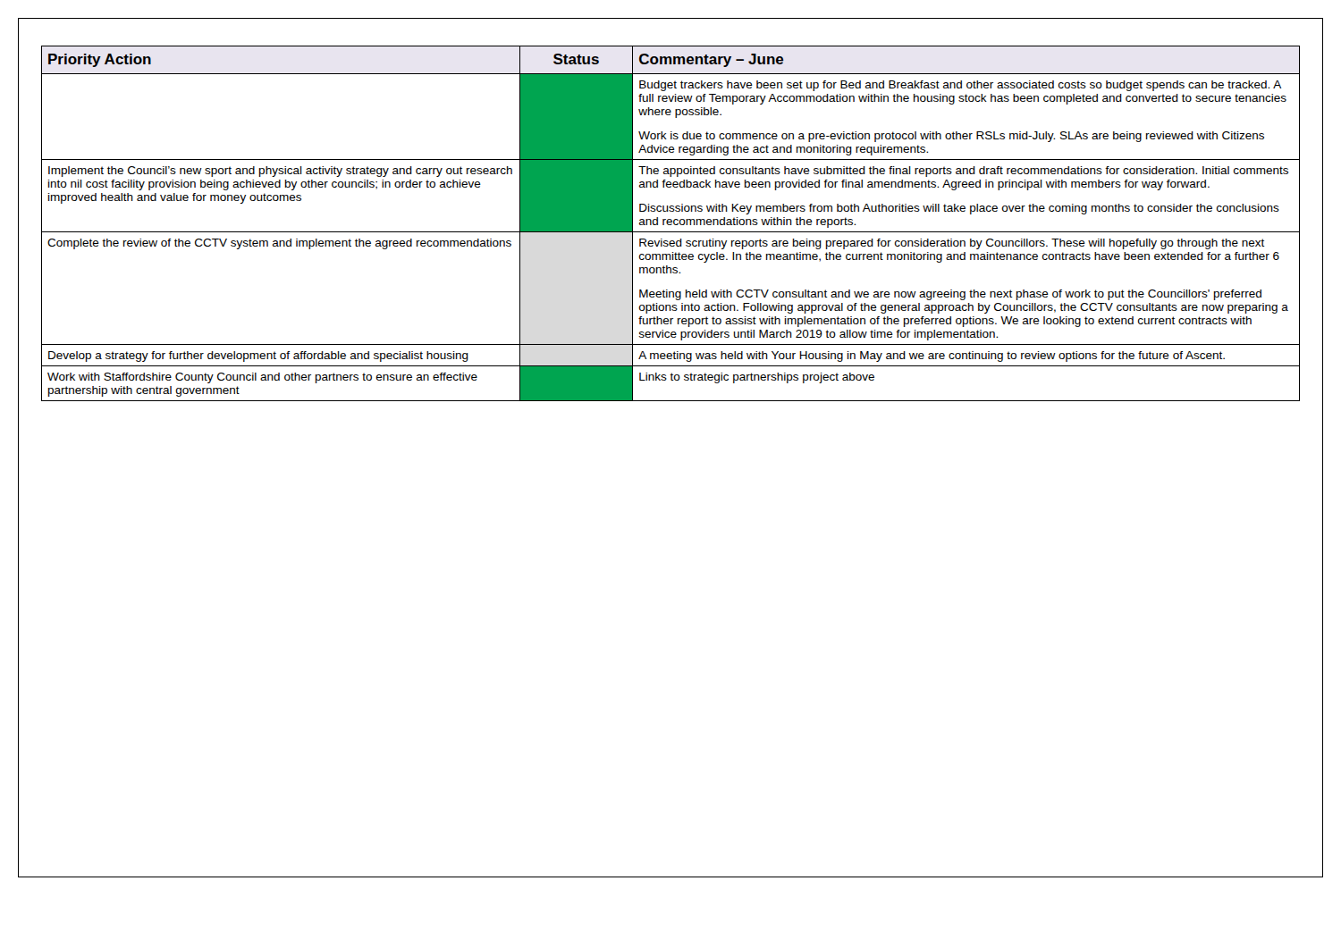| Priority Action | Status | Commentary – June |
| --- | --- | --- |
| | | Budget trackers have been set up for Bed and Breakfast and other associated costs so budget spends can be tracked. A full review of Temporary Accommodation within the housing stock has been completed and converted to secure tenancies where possible. Work is due to commence on a pre-eviction protocol with other RSLs mid-July. SLAs are being reviewed with Citizens Advice regarding the act and monitoring requirements. |
| Implement the Council’s new sport and physical activity strategy and carry out research into nil cost facility provision being achieved by other councils; in order to achieve improved health and value for money outcomes | | The appointed consultants have submitted the final reports and draft recommendations for consideration. Initial comments and feedback have been provided for final amendments. Agreed in principal with members for way forward. Discussions with Key members from both Authorities will take place over the coming months to consider the conclusions and recommendations within the reports. |
| Complete the review of the CCTV system and implement the agreed recommendations | | Revised scrutiny reports are being prepared for consideration by Councillors. These will hopefully go through the next committee cycle. In the meantime, the current monitoring and maintenance contracts have been extended for a further 6 months. Meeting held with CCTV consultant and we are now agreeing the next phase of work to put the Councillors' preferred options into action. Following approval of the general approach by Councillors, the CCTV consultants are now preparing a further report to assist with implementation of the preferred options. We are looking to extend current contracts with service providers until March 2019 to allow time for implementation. |
| Develop a strategy for further development of affordable and specialist housing | | A meeting was held with Your Housing in May and we are continuing to review options for the future of Ascent. |
| Work with Staffordshire County Council and other partners to ensure an effective partnership with central government | | Links to strategic partnerships project above |